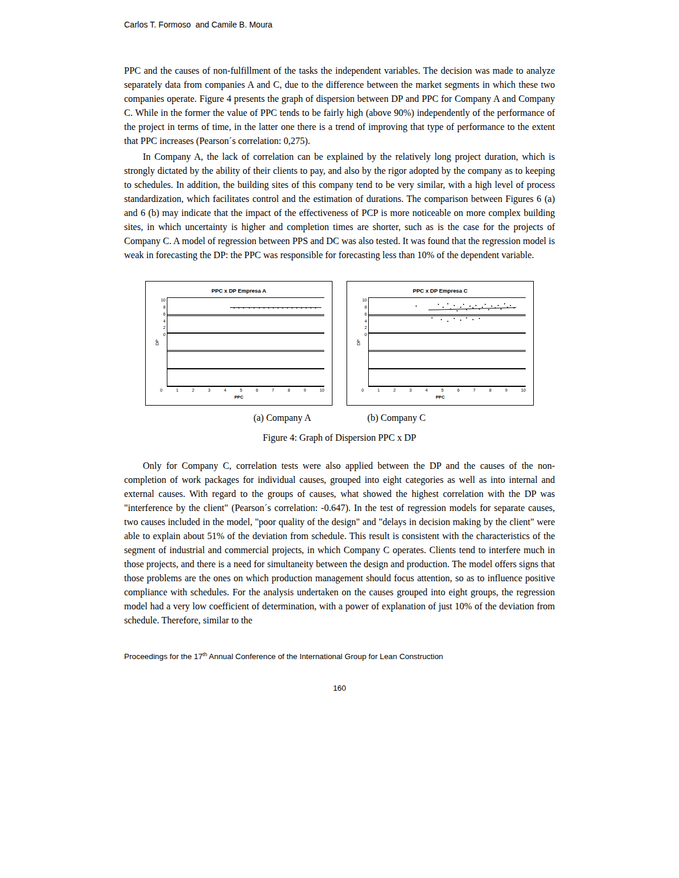Carlos T. Formoso and Camile B. Moura
PPC and the causes of non-fulfillment of the tasks the independent variables. The decision was made to analyze separately data from companies A and C, due to the difference between the market segments in which these two companies operate. Figure 4 presents the graph of dispersion between DP and PPC for Company A and Company C. While in the former the value of PPC tends to be fairly high (above 90%) independently of the performance of the project in terms of time, in the latter one there is a trend of improving that type of performance to the extent that PPC increases (Pearson´s correlation: 0,275).
In Company A, the lack of correlation can be explained by the relatively long project duration, which is strongly dictated by the ability of their clients to pay, and also by the rigor adopted by the company as to keeping to schedules. In addition, the building sites of this company tend to be very similar, with a high level of process standardization, which facilitates control and the estimation of durations. The comparison between Figures 6 (a) and 6 (b) may indicate that the impact of the effectiveness of PCP is more noticeable on more complex building sites, in which uncertainty is higher and completion times are shorter, such as is the case for the projects of Company C. A model of regression between PPS and DC was also tested. It was found that the regression model is weak in forecasting the DP: the PPC was responsible for forecasting less than 10% of the dependent variable.
PPC x DP Empresa A
DP
1086420
012345678910
PPC
PPC x DP Empresa C
DP
1086420
012345678910
PPC
(a) Company A (b) Company C
Figure 4: Graph of Dispersion PPC x DP
Only for Company C, correlation tests were also applied between the DP and the causes of the non-completion of work packages for individual causes, grouped into eight categories as well as into internal and external causes. With regard to the groups of causes, what showed the highest correlation with the DP was "interference by the client" (Pearson´s correlation: -0.647). In the test of regression models for separate causes, two causes included in the model, "poor quality of the design" and "delays in decision making by the client" were able to explain about 51% of the deviation from schedule. This result is consistent with the characteristics of the segment of industrial and commercial projects, in which Company C operates. Clients tend to interfere much in those projects, and there is a need for simultaneity between the design and production. The model offers signs that those problems are the ones on which production management should focus attention, so as to influence positive compliance with schedules. For the analysis undertaken on the causes grouped into eight groups, the regression model had a very low coefficient of determination, with a power of explanation of just 10% of the deviation from schedule. Therefore, similar to the
Proceedings for the 17th Annual Conference of the International Group for Lean Construction
160